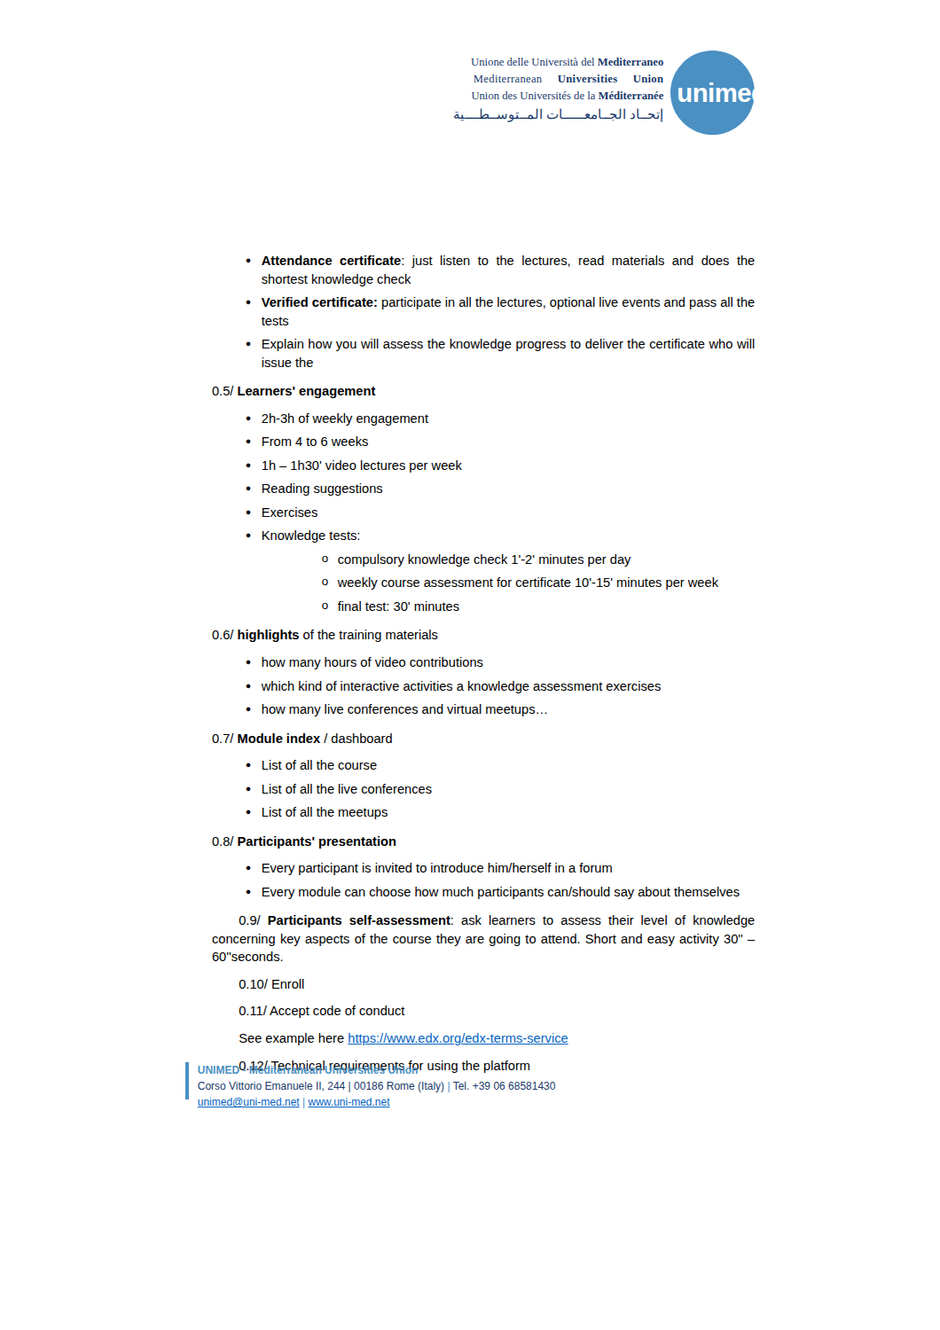Unione delle Università del Mediterraneo
Mediterranean Universities Union
Union des Universités de la Méditerranée
إتحــاد الجــامعــــــات المــتوســطــــية
unimed
Attendance certificate: just listen to the lectures, read materials and does the shortest knowledge check
Verified certificate: participate in all the lectures, optional live events and pass all the tests
Explain how you will assess the knowledge progress to deliver the certificate who will issue the
0.5/ Learners' engagement
2h-3h of weekly engagement
From 4 to 6 weeks
1h – 1h30' video lectures per week
Reading suggestions
Exercises
Knowledge tests:
compulsory knowledge check 1'-2' minutes per day
weekly course assessment for certificate 10'-15' minutes per week
final test: 30' minutes
0.6/ highlights of the training materials
how many hours of video contributions
which kind of interactive activities a knowledge assessment exercises
how many live conferences and virtual meetups…
0.7/ Module index / dashboard
List of all the course
List of all the live conferences
List of all the meetups
0.8/ Participants' presentation
Every participant is invited to introduce him/herself in a forum
Every module can choose how much participants can/should say about themselves
0.9/ Participants self-assessment: ask learners to assess their level of knowledge concerning key aspects of the course they are going to attend. Short and easy activity 30'' – 60''seconds.
0.10/ Enroll
0.11/ Accept code of conduct
See example here https://www.edx.org/edx-terms-service
0.12/ Technical requirements for using the platform
UNIMED - Mediterranean Universities Union
Corso Vittorio Emanuele II, 244 | 00186 Rome (Italy) | Tel. +39 06 68581430
unimed@uni-med.net | www.uni-med.net